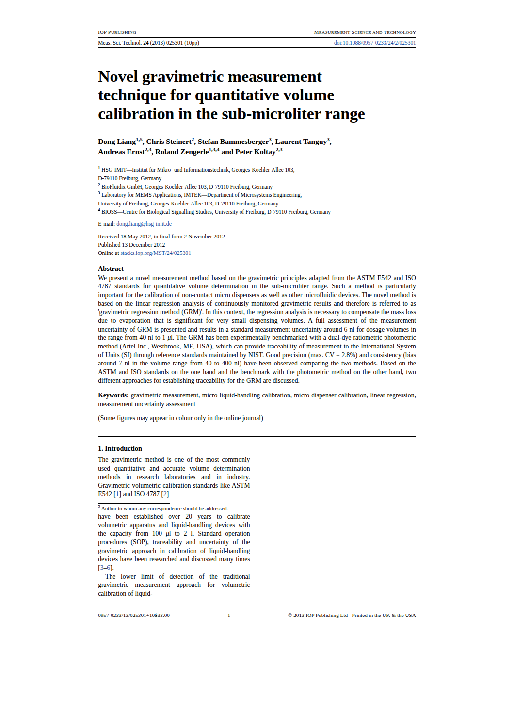IOP PUBLISHING
MEASUREMENT SCIENCE AND TECHNOLOGY
Meas. Sci. Technol. 24 (2013) 025301 (10pp)
doi:10.1088/0957-0233/24/2/025301
Novel gravimetric measurement
technique for quantitative volume
calibration in the sub-microliter range
Dong Liang1,5, Chris Steinert2, Stefan Bammesberger3, Laurent Tanguy3,
Andreas Ernst2,3, Roland Zengerle1,3,4 and Peter Koltay2,3
1 HSG-IMIT—Institut für Mikro- und Informationstechnik, Georges-Koehler-Allee 103,
D-79110 Freiburg, Germany
2 BioFluidix GmbH, Georges-Koehler-Allee 103, D-79110 Freiburg, Germany
3 Laboratory for MEMS Applications, IMTEK—Department of Microsystems Engineering,
University of Freiburg, Georges-Koehler-Allee 103, D-79110 Freiburg, Germany
4 BIOSS—Centre for Biological Signalling Studies, University of Freiburg, D-79110 Freiburg, Germany
E-mail: dong.liang@hsg-imit.de
Received 18 May 2012, in final form 2 November 2012
Published 13 December 2012
Online at stacks.iop.org/MST/24/025301
Abstract
We present a novel measurement method based on the gravimetric principles adapted from the ASTM E542 and ISO 4787 standards for quantitative volume determination in the sub-microliter range. Such a method is particularly important for the calibration of non-contact micro dispensers as well as other microfluidic devices. The novel method is based on the linear regression analysis of continuously monitored gravimetric results and therefore is referred to as 'gravimetric regression method (GRM)'. In this context, the regression analysis is necessary to compensate the mass loss due to evaporation that is significant for very small dispensing volumes. A full assessment of the measurement uncertainty of GRM is presented and results in a standard measurement uncertainty around 6 nl for dosage volumes in the range from 40 nl to 1 μl. The GRM has been experimentally benchmarked with a dual-dye ratiometric photometric method (Artel Inc., Westbrook, ME, USA), which can provide traceability of measurement to the International System of Units (SI) through reference standards maintained by NIST. Good precision (max. CV = 2.8%) and consistency (bias around 7 nl in the volume range from 40 to 400 nl) have been observed comparing the two methods. Based on the ASTM and ISO standards on the one hand and the benchmark with the photometric method on the other hand, two different approaches for establishing traceability for the GRM are discussed.
Keywords: gravimetric measurement, micro liquid-handling calibration, micro dispenser calibration, linear regression, measurement uncertainty assessment
(Some figures may appear in colour only in the online journal)
1. Introduction
The gravimetric method is one of the most commonly used quantitative and accurate volume determination methods in research laboratories and in industry. Gravimetric volumetric calibration standards like ASTM E542 [1] and ISO 4787 [2]
5 Author to whom any correspondence should be addressed.
have been established over 20 years to calibrate volumetric apparatus and liquid-handling devices with the capacity from 100 μl to 2 l. Standard operation procedures (SOP), traceability and uncertainty of the gravimetric approach in calibration of liquid-handling devices have been researched and discussed many times [3–6].
The lower limit of detection of the traditional gravimetric measurement approach for volumetric calibration of liquid-
0957-0233/13/025301+10$33.00
1
© 2013 IOP Publishing Ltd Printed in the UK & the USA